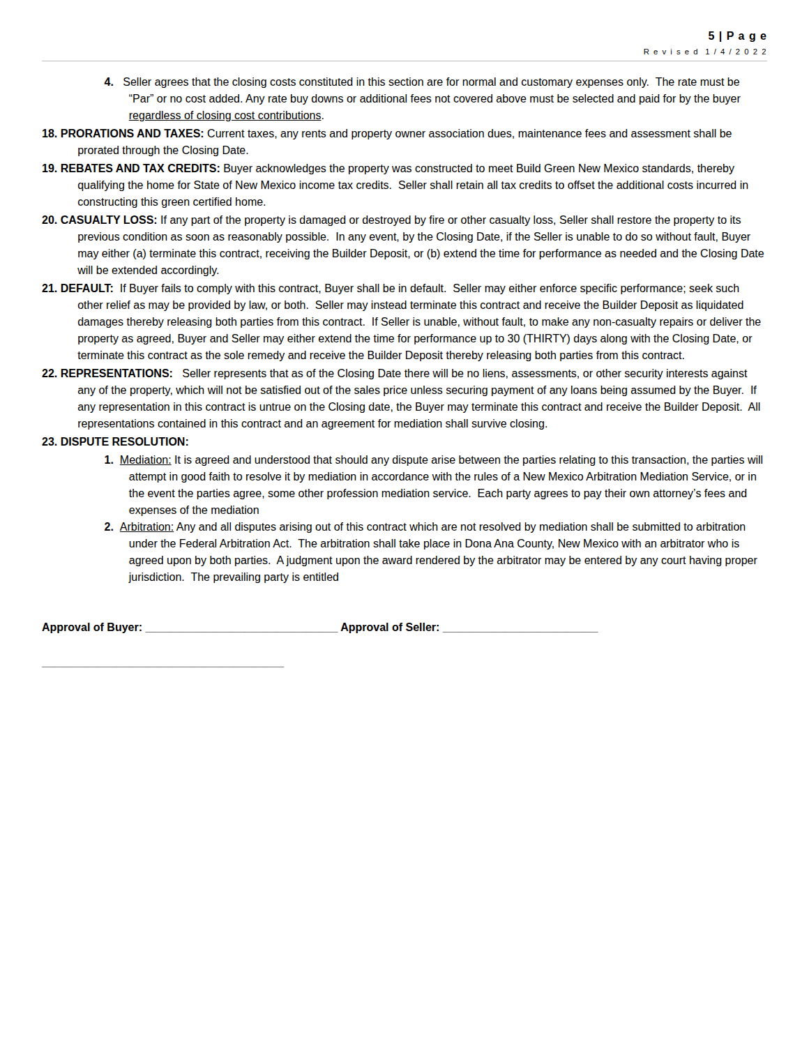5 | P a g e
R e v i s e d 1 / 4 / 2 0 2 2
4. Seller agrees that the closing costs constituted in this section are for normal and customary expenses only. The rate must be “Par” or no cost added. Any rate buy downs or additional fees not covered above must be selected and paid for by the buyer regardless of closing cost contributions.
18. PRORATIONS AND TAXES: Current taxes, any rents and property owner association dues, maintenance fees and assessment shall be prorated through the Closing Date.
19. REBATES AND TAX CREDITS: Buyer acknowledges the property was constructed to meet Build Green New Mexico standards, thereby qualifying the home for State of New Mexico income tax credits. Seller shall retain all tax credits to offset the additional costs incurred in constructing this green certified home.
20. CASUALTY LOSS: If any part of the property is damaged or destroyed by fire or other casualty loss, Seller shall restore the property to its previous condition as soon as reasonably possible. In any event, by the Closing Date, if the Seller is unable to do so without fault, Buyer may either (a) terminate this contract, receiving the Builder Deposit, or (b) extend the time for performance as needed and the Closing Date will be extended accordingly.
21. DEFAULT: If Buyer fails to comply with this contract, Buyer shall be in default. Seller may either enforce specific performance; seek such other relief as may be provided by law, or both. Seller may instead terminate this contract and receive the Builder Deposit as liquidated damages thereby releasing both parties from this contract. If Seller is unable, without fault, to make any non-casualty repairs or deliver the property as agreed, Buyer and Seller may either extend the time for performance up to 30 (THIRTY) days along with the Closing Date, or terminate this contract as the sole remedy and receive the Builder Deposit thereby releasing both parties from this contract.
22. REPRESENTATIONS: Seller represents that as of the Closing Date there will be no liens, assessments, or other security interests against any of the property, which will not be satisfied out of the sales price unless securing payment of any loans being assumed by the Buyer. If any representation in this contract is untrue on the Closing date, the Buyer may terminate this contract and receive the Builder Deposit. All representations contained in this contract and an agreement for mediation shall survive closing.
23. DISPUTE RESOLUTION:
1. Mediation: It is agreed and understood that should any dispute arise between the parties relating to this transaction, the parties will attempt in good faith to resolve it by mediation in accordance with the rules of a New Mexico Arbitration Mediation Service, or in the event the parties agree, some other profession mediation service. Each party agrees to pay their own attorney’s fees and expenses of the mediation
2. Arbitration: Any and all disputes arising out of this contract which are not resolved by mediation shall be submitted to arbitration under the Federal Arbitration Act. The arbitration shall take place in Dona Ana County, New Mexico with an arbitrator who is agreed upon by both parties. A judgment upon the award rendered by the arbitrator may be entered by any court having proper jurisdiction. The prevailing party is entitled
Approval of Buyer: _______________________________ Approval of Seller: _________________________
_______________________________________